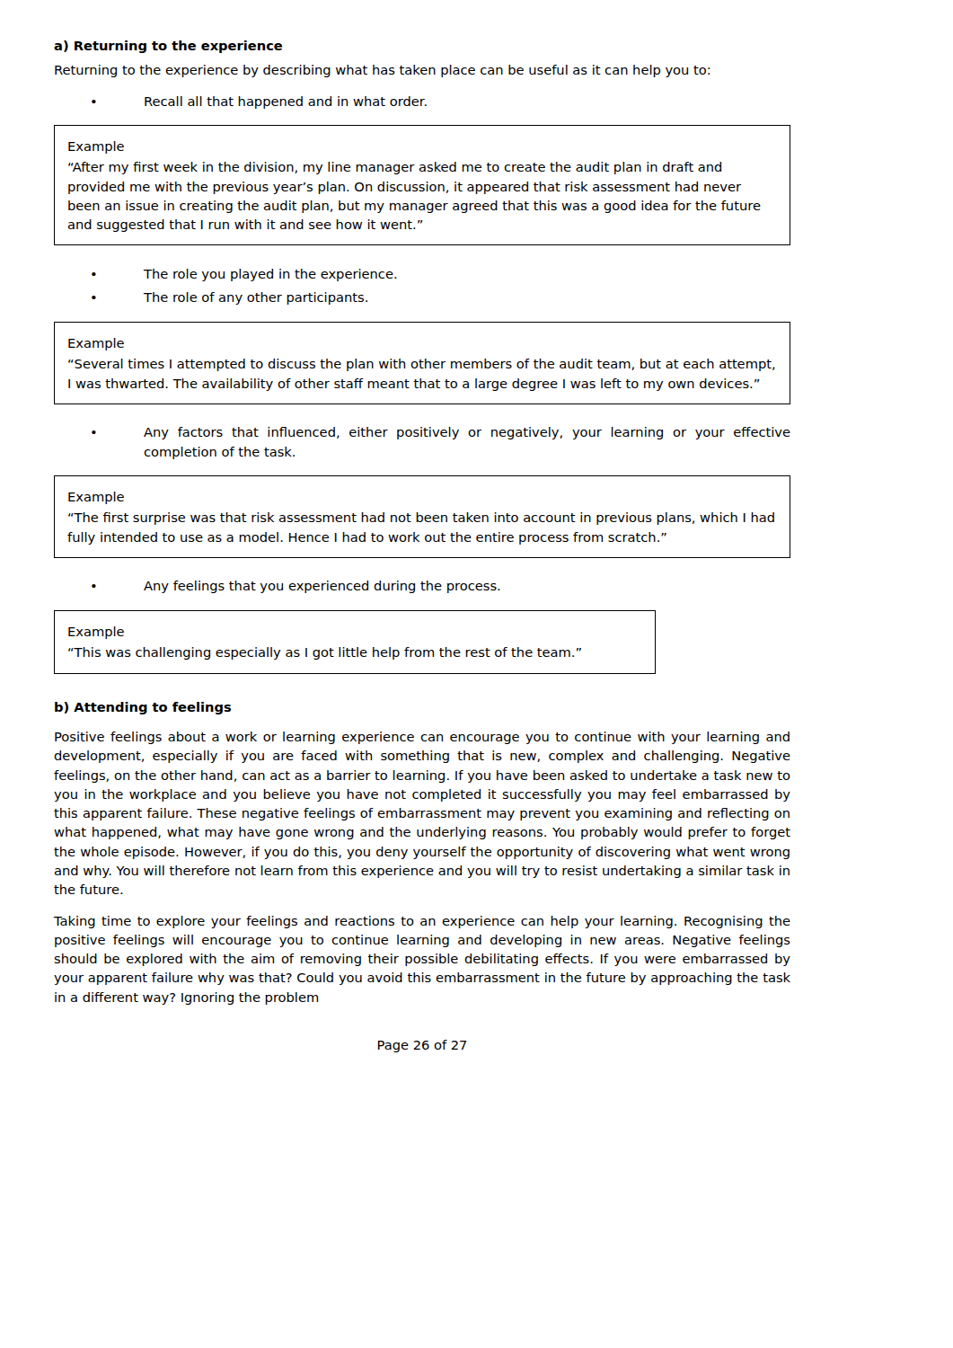a) Returning to the experience
Returning to the experience by describing what has taken place can be useful as it can help you to:
Recall all that happened and in what order.
Example
“After my first week in the division, my line manager asked me to create the audit plan in draft and provided me with the previous year’s plan. On discussion, it appeared that risk assessment had never been an issue in creating the audit plan, but my manager agreed that this was a good idea for the future and suggested that I run with it and see how it went.”
The role you played in the experience.
The role of any other participants.
Example
“Several times I attempted to discuss the plan with other members of the audit team, but at each attempt, I was thwarted. The availability of other staff meant that to a large degree I was left to my own devices.”
Any factors that influenced, either positively or negatively, your learning or your effective completion of the task.
Example
“The first surprise was that risk assessment had not been taken into account in previous plans, which I had fully intended to use as a model. Hence I had to work out the entire process from scratch.”
Any feelings that you experienced during the process.
Example
“This was challenging especially as I got little help from the rest of the team.”
b) Attending to feelings
Positive feelings about a work or learning experience can encourage you to continue with your learning and development, especially if you are faced with something that is new, complex and challenging. Negative feelings, on the other hand, can act as a barrier to learning. If you have been asked to undertake a task new to you in the workplace and you believe you have not completed it successfully you may feel embarrassed by this apparent failure. These negative feelings of embarrassment may prevent you examining and reflecting on what happened, what may have gone wrong and the underlying reasons. You probably would prefer to forget the whole episode. However, if you do this, you deny yourself the opportunity of discovering what went wrong and why. You will therefore not learn from this experience and you will try to resist undertaking a similar task in the future.
Taking time to explore your feelings and reactions to an experience can help your learning. Recognising the positive feelings will encourage you to continue learning and developing in new areas. Negative feelings should be explored with the aim of removing their possible debilitating effects. If you were embarrassed by your apparent failure why was that? Could you avoid this embarrassment in the future by approaching the task in a different way? Ignoring the problem
Page 26 of 27